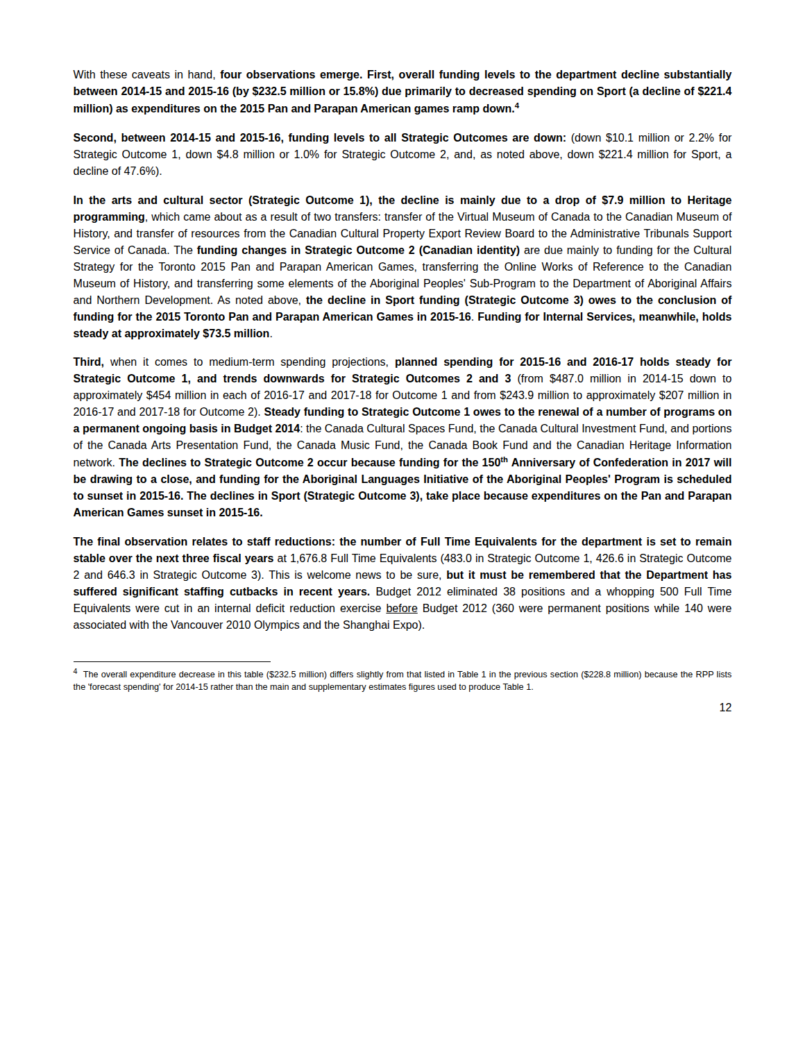With these caveats in hand, four observations emerge. First, overall funding levels to the department decline substantially between 2014-15 and 2015-16 (by $232.5 million or 15.8%) due primarily to decreased spending on Sport (a decline of $221.4 million) as expenditures on the 2015 Pan and Parapan American games ramp down.4
Second, between 2014-15 and 2015-16, funding levels to all Strategic Outcomes are down: (down $10.1 million or 2.2% for Strategic Outcome 1, down $4.8 million or 1.0% for Strategic Outcome 2, and, as noted above, down $221.4 million for Sport, a decline of 47.6%).
In the arts and cultural sector (Strategic Outcome 1), the decline is mainly due to a drop of $7.9 million to Heritage programming, which came about as a result of two transfers: transfer of the Virtual Museum of Canada to the Canadian Museum of History, and transfer of resources from the Canadian Cultural Property Export Review Board to the Administrative Tribunals Support Service of Canada. The funding changes in Strategic Outcome 2 (Canadian identity) are due mainly to funding for the Cultural Strategy for the Toronto 2015 Pan and Parapan American Games, transferring the Online Works of Reference to the Canadian Museum of History, and transferring some elements of the Aboriginal Peoples' Sub-Program to the Department of Aboriginal Affairs and Northern Development. As noted above, the decline in Sport funding (Strategic Outcome 3) owes to the conclusion of funding for the 2015 Toronto Pan and Parapan American Games in 2015-16. Funding for Internal Services, meanwhile, holds steady at approximately $73.5 million.
Third, when it comes to medium-term spending projections, planned spending for 2015-16 and 2016-17 holds steady for Strategic Outcome 1, and trends downwards for Strategic Outcomes 2 and 3 (from $487.0 million in 2014-15 down to approximately $454 million in each of 2016-17 and 2017-18 for Outcome 1 and from $243.9 million to approximately $207 million in 2016-17 and 2017-18 for Outcome 2). Steady funding to Strategic Outcome 1 owes to the renewal of a number of programs on a permanent ongoing basis in Budget 2014: the Canada Cultural Spaces Fund, the Canada Cultural Investment Fund, and portions of the Canada Arts Presentation Fund, the Canada Music Fund, the Canada Book Fund and the Canadian Heritage Information network. The declines to Strategic Outcome 2 occur because funding for the 150th Anniversary of Confederation in 2017 will be drawing to a close, and funding for the Aboriginal Languages Initiative of the Aboriginal Peoples' Program is scheduled to sunset in 2015-16. The declines in Sport (Strategic Outcome 3), take place because expenditures on the Pan and Parapan American Games sunset in 2015-16.
The final observation relates to staff reductions: the number of Full Time Equivalents for the department is set to remain stable over the next three fiscal years at 1,676.8 Full Time Equivalents (483.0 in Strategic Outcome 1, 426.6 in Strategic Outcome 2 and 646.3 in Strategic Outcome 3). This is welcome news to be sure, but it must be remembered that the Department has suffered significant staffing cutbacks in recent years. Budget 2012 eliminated 38 positions and a whopping 500 Full Time Equivalents were cut in an internal deficit reduction exercise before Budget 2012 (360 were permanent positions while 140 were associated with the Vancouver 2010 Olympics and the Shanghai Expo).
4 The overall expenditure decrease in this table ($232.5 million) differs slightly from that listed in Table 1 in the previous section ($228.8 million) because the RPP lists the 'forecast spending' for 2014-15 rather than the main and supplementary estimates figures used to produce Table 1.
12